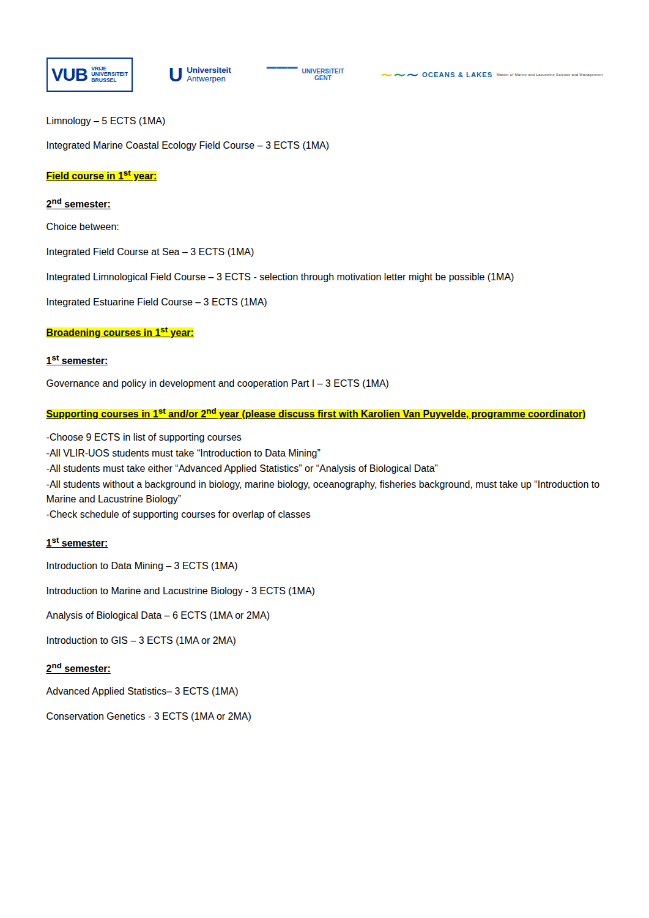VUB Vrije
Universiteit
Brussel
U Universiteit Antwerpen
▔▔▔
Universiteit
Gent
∼∼∼
OCEANS & LAKES
Master of Marine and Lacustrine Science and Management
Limnology – 5 ECTS (1MA)
Integrated Marine Coastal Ecology Field Course – 3 ECTS (1MA)
Field course in 1st year:
2nd semester:
Choice between:
Integrated Field Course at Sea – 3 ECTS (1MA)
Integrated Limnological Field Course – 3 ECTS - selection through motivation letter might be possible (1MA)
Integrated Estuarine Field Course – 3 ECTS (1MA)
Broadening courses in 1st year:
1st semester:
Governance and policy in development and cooperation Part I – 3 ECTS (1MA)
Supporting courses in 1st and/or 2nd year (please discuss first with Karolien Van Puyvelde, programme coordinator)
-Choose 9 ECTS in list of supporting courses
-All VLIR-UOS students must take “Introduction to Data Mining”
-All students must take either “Advanced Applied Statistics” or “Analysis of Biological Data”
-All students without a background in biology, marine biology, oceanography, fisheries background, must take up “Introduction to Marine and Lacustrine Biology”
-Check schedule of supporting courses for overlap of classes
1st semester:
Introduction to Data Mining – 3 ECTS (1MA)
Introduction to Marine and Lacustrine Biology - 3 ECTS (1MA)
Analysis of Biological Data – 6 ECTS (1MA or 2MA)
Introduction to GIS – 3 ECTS (1MA or 2MA)
2nd semester:
Advanced Applied Statistics– 3 ECTS (1MA)
Conservation Genetics - 3 ECTS (1MA or 2MA)